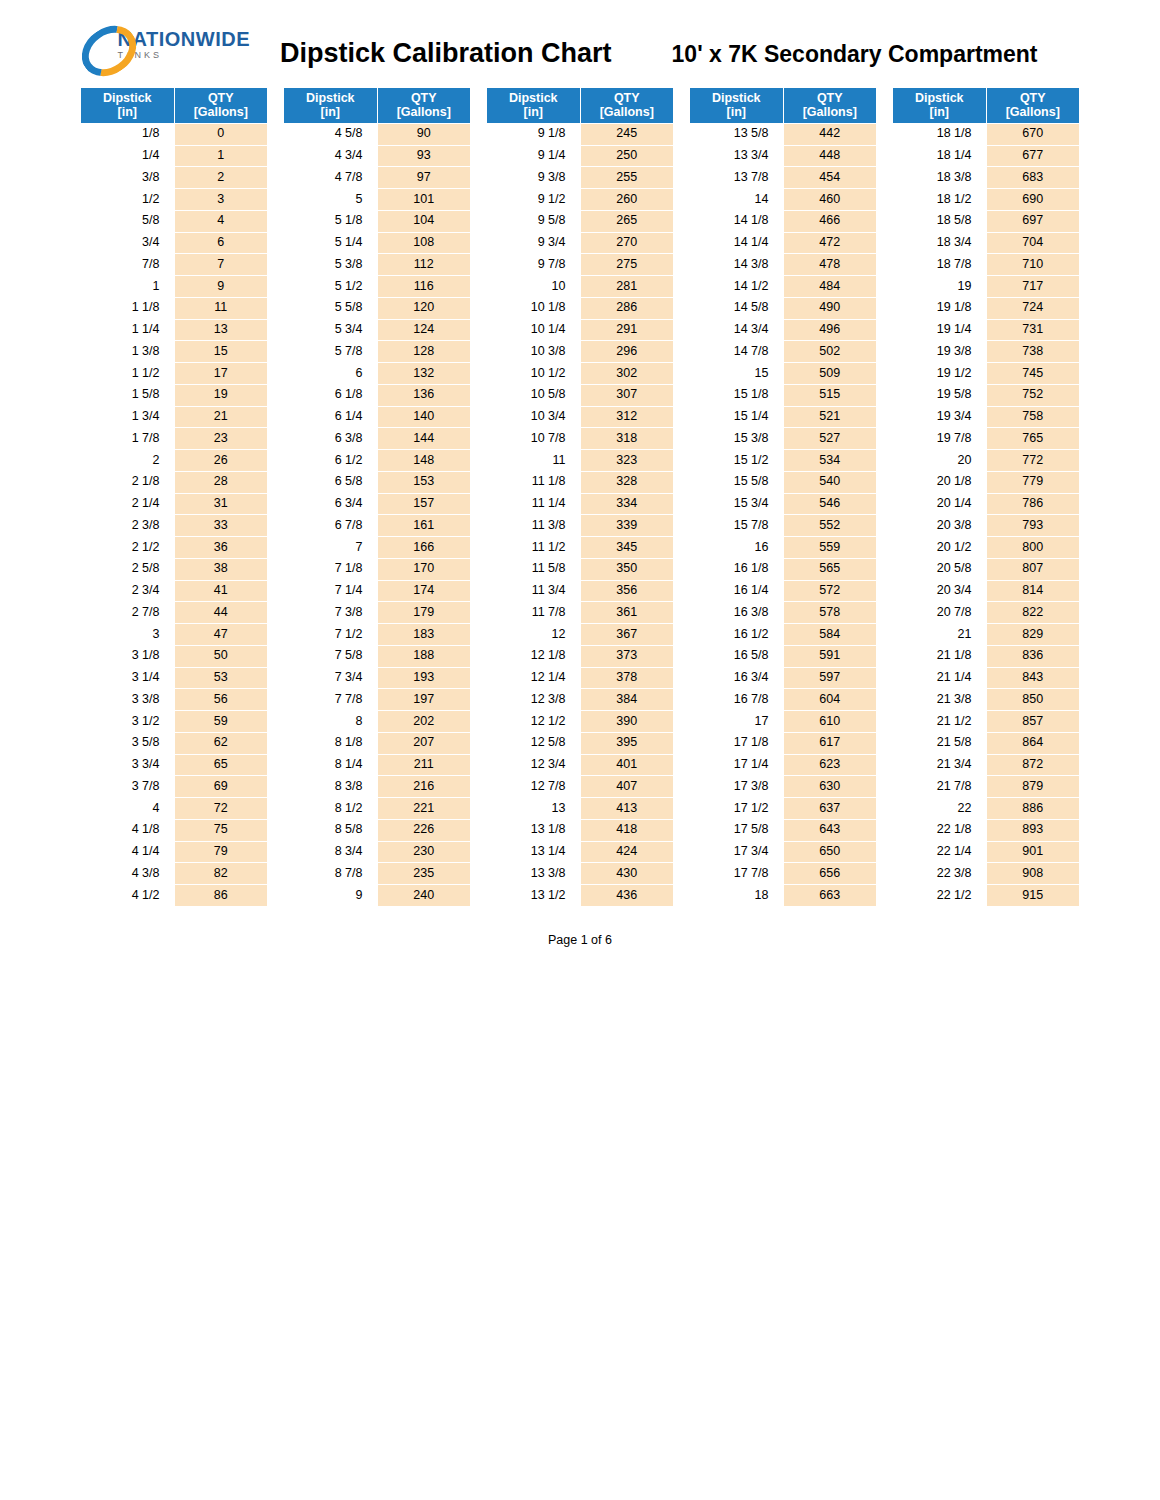NATIONWIDE
TANKS
Dipstick Calibration Chart
10' x 7K Secondary Compartment
| Dipstick [in] | QTY [Gallons] |
| --- | --- |
| 1/8 | 0 |
| 1/4 | 1 |
| 3/8 | 2 |
| 1/2 | 3 |
| 5/8 | 4 |
| 3/4 | 6 |
| 7/8 | 7 |
| 1 | 9 |
| 1 1/8 | 11 |
| 1 1/4 | 13 |
| 1 3/8 | 15 |
| 1 1/2 | 17 |
| 1 5/8 | 19 |
| 1 3/4 | 21 |
| 1 7/8 | 23 |
| 2 | 26 |
| 2 1/8 | 28 |
| 2 1/4 | 31 |
| 2 3/8 | 33 |
| 2 1/2 | 36 |
| 2 5/8 | 38 |
| 2 3/4 | 41 |
| 2 7/8 | 44 |
| 3 | 47 |
| 3 1/8 | 50 |
| 3 1/4 | 53 |
| 3 3/8 | 56 |
| 3 1/2 | 59 |
| 3 5/8 | 62 |
| 3 3/4 | 65 |
| 3 7/8 | 69 |
| 4 | 72 |
| 4 1/8 | 75 |
| 4 1/4 | 79 |
| 4 3/8 | 82 |
| 4 1/2 | 86 |
| Dipstick [in] | QTY [Gallons] |
| --- | --- |
| 4 5/8 | 90 |
| 4 3/4 | 93 |
| 4 7/8 | 97 |
| 5 | 101 |
| 5 1/8 | 104 |
| 5 1/4 | 108 |
| 5 3/8 | 112 |
| 5 1/2 | 116 |
| 5 5/8 | 120 |
| 5 3/4 | 124 |
| 5 7/8 | 128 |
| 6 | 132 |
| 6 1/8 | 136 |
| 6 1/4 | 140 |
| 6 3/8 | 144 |
| 6 1/2 | 148 |
| 6 5/8 | 153 |
| 6 3/4 | 157 |
| 6 7/8 | 161 |
| 7 | 166 |
| 7 1/8 | 170 |
| 7 1/4 | 174 |
| 7 3/8 | 179 |
| 7 1/2 | 183 |
| 7 5/8 | 188 |
| 7 3/4 | 193 |
| 7 7/8 | 197 |
| 8 | 202 |
| 8 1/8 | 207 |
| 8 1/4 | 211 |
| 8 3/8 | 216 |
| 8 1/2 | 221 |
| 8 5/8 | 226 |
| 8 3/4 | 230 |
| 8 7/8 | 235 |
| 9 | 240 |
| Dipstick [in] | QTY [Gallons] |
| --- | --- |
| 9 1/8 | 245 |
| 9 1/4 | 250 |
| 9 3/8 | 255 |
| 9 1/2 | 260 |
| 9 5/8 | 265 |
| 9 3/4 | 270 |
| 9 7/8 | 275 |
| 10 | 281 |
| 10 1/8 | 286 |
| 10 1/4 | 291 |
| 10 3/8 | 296 |
| 10 1/2 | 302 |
| 10 5/8 | 307 |
| 10 3/4 | 312 |
| 10 7/8 | 318 |
| 11 | 323 |
| 11 1/8 | 328 |
| 11 1/4 | 334 |
| 11 3/8 | 339 |
| 11 1/2 | 345 |
| 11 5/8 | 350 |
| 11 3/4 | 356 |
| 11 7/8 | 361 |
| 12 | 367 |
| 12 1/8 | 373 |
| 12 1/4 | 378 |
| 12 3/8 | 384 |
| 12 1/2 | 390 |
| 12 5/8 | 395 |
| 12 3/4 | 401 |
| 12 7/8 | 407 |
| 13 | 413 |
| 13 1/8 | 418 |
| 13 1/4 | 424 |
| 13 3/8 | 430 |
| 13 1/2 | 436 |
| Dipstick [in] | QTY [Gallons] |
| --- | --- |
| 13 5/8 | 442 |
| 13 3/4 | 448 |
| 13 7/8 | 454 |
| 14 | 460 |
| 14 1/8 | 466 |
| 14 1/4 | 472 |
| 14 3/8 | 478 |
| 14 1/2 | 484 |
| 14 5/8 | 490 |
| 14 3/4 | 496 |
| 14 7/8 | 502 |
| 15 | 509 |
| 15 1/8 | 515 |
| 15 1/4 | 521 |
| 15 3/8 | 527 |
| 15 1/2 | 534 |
| 15 5/8 | 540 |
| 15 3/4 | 546 |
| 15 7/8 | 552 |
| 16 | 559 |
| 16 1/8 | 565 |
| 16 1/4 | 572 |
| 16 3/8 | 578 |
| 16 1/2 | 584 |
| 16 5/8 | 591 |
| 16 3/4 | 597 |
| 16 7/8 | 604 |
| 17 | 610 |
| 17 1/8 | 617 |
| 17 1/4 | 623 |
| 17 3/8 | 630 |
| 17 1/2 | 637 |
| 17 5/8 | 643 |
| 17 3/4 | 650 |
| 17 7/8 | 656 |
| 18 | 663 |
| Dipstick [in] | QTY [Gallons] |
| --- | --- |
| 18 1/8 | 670 |
| 18 1/4 | 677 |
| 18 3/8 | 683 |
| 18 1/2 | 690 |
| 18 5/8 | 697 |
| 18 3/4 | 704 |
| 18 7/8 | 710 |
| 19 | 717 |
| 19 1/8 | 724 |
| 19 1/4 | 731 |
| 19 3/8 | 738 |
| 19 1/2 | 745 |
| 19 5/8 | 752 |
| 19 3/4 | 758 |
| 19 7/8 | 765 |
| 20 | 772 |
| 20 1/8 | 779 |
| 20 1/4 | 786 |
| 20 3/8 | 793 |
| 20 1/2 | 800 |
| 20 5/8 | 807 |
| 20 3/4 | 814 |
| 20 7/8 | 822 |
| 21 | 829 |
| 21 1/8 | 836 |
| 21 1/4 | 843 |
| 21 3/8 | 850 |
| 21 1/2 | 857 |
| 21 5/8 | 864 |
| 21 3/4 | 872 |
| 21 7/8 | 879 |
| 22 | 886 |
| 22 1/8 | 893 |
| 22 1/4 | 901 |
| 22 3/8 | 908 |
| 22 1/2 | 915 |
Page 1 of 6